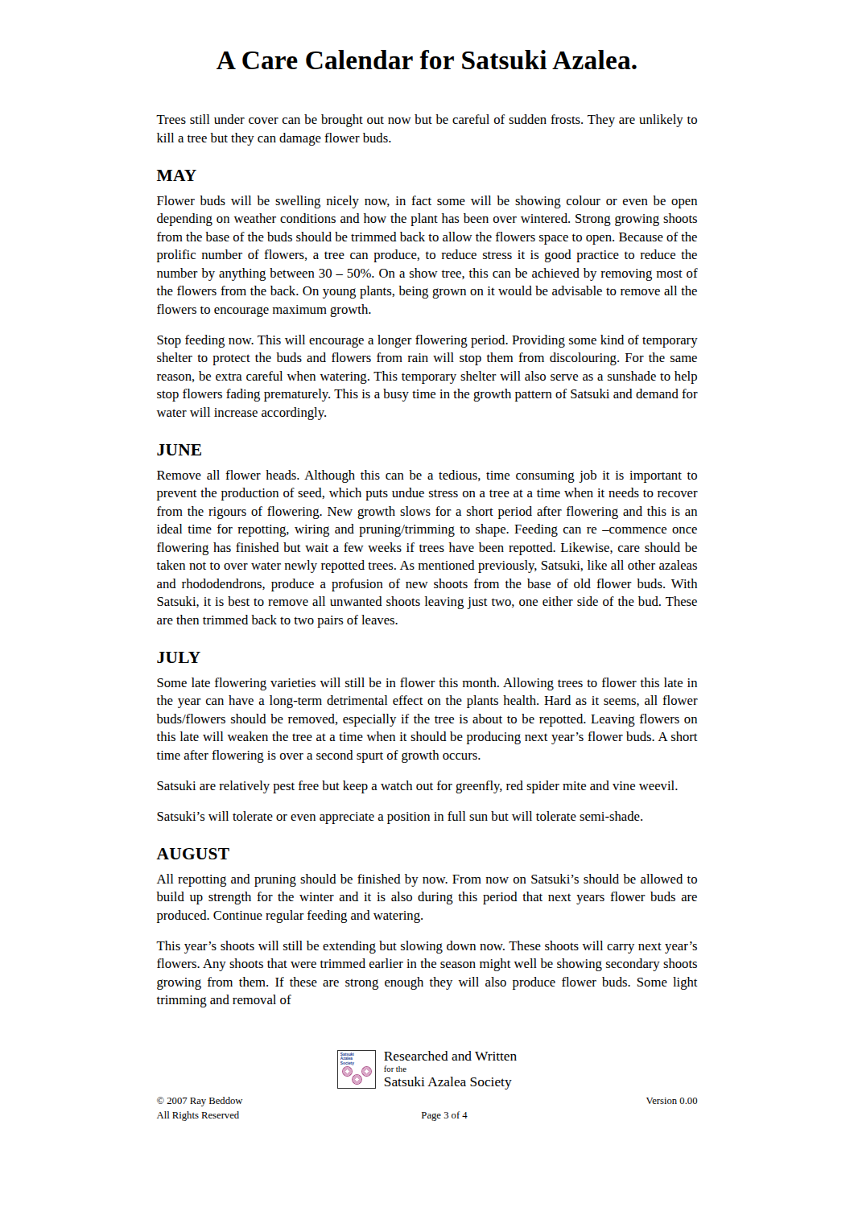A Care Calendar for Satsuki Azalea.
Trees still under cover can be brought out now but be careful of sudden frosts. They are unlikely to kill a tree but they can damage flower buds.
MAY
Flower buds will be swelling nicely now, in fact some will be showing colour or even be open depending on weather conditions and how the plant has been over wintered. Strong growing shoots from the base of the buds should be trimmed back to allow the flowers space to open. Because of the prolific number of flowers, a tree can produce, to reduce stress it is good practice to reduce the number by anything between 30 – 50%. On a show tree, this can be achieved by removing most of the flowers from the back. On young plants, being grown on it would be advisable to remove all the flowers to encourage maximum growth.
Stop feeding now. This will encourage a longer flowering period. Providing some kind of temporary shelter to protect the buds and flowers from rain will stop them from discolouring. For the same reason, be extra careful when watering. This temporary shelter will also serve as a sunshade to help stop flowers fading prematurely. This is a busy time in the growth pattern of Satsuki and demand for water will increase accordingly.
JUNE
Remove all flower heads. Although this can be a tedious, time consuming job it is important to prevent the production of seed, which puts undue stress on a tree at a time when it needs to recover from the rigours of flowering. New growth slows for a short period after flowering and this is an ideal time for repotting, wiring and pruning/trimming to shape. Feeding can re –commence once flowering has finished but wait a few weeks if trees have been repotted. Likewise, care should be taken not to over water newly repotted trees. As mentioned previously, Satsuki, like all other azaleas and rhododendrons, produce a profusion of new shoots from the base of old flower buds. With Satsuki, it is best to remove all unwanted shoots leaving just two, one either side of the bud. These are then trimmed back to two pairs of leaves.
JULY
Some late flowering varieties will still be in flower this month. Allowing trees to flower this late in the year can have a long-term detrimental effect on the plants health. Hard as it seems, all flower buds/flowers should be removed, especially if the tree is about to be repotted. Leaving flowers on this late will weaken the tree at a time when it should be producing next year’s flower buds. A short time after flowering is over a second spurt of growth occurs.
Satsuki are relatively pest free but keep a watch out for greenfly, red spider mite and vine weevil.
Satsuki’s will tolerate or even appreciate a position in full sun but will tolerate semi-shade.
AUGUST
All repotting and pruning should be finished by now. From now on Satsuki’s should be allowed to build up strength for the winter and it is also during this period that next years flower buds are produced. Continue regular feeding and watering.
This year’s shoots will still be extending but slowing down now. These shoots will carry next year’s flowers. Any shoots that were trimmed earlier in the season might well be showing secondary shoots growing from them. If these are strong enough they will also produce flower buds. Some light trimming and removal of
Satsuki
Azalea
Society
Researched and Written
for the
Satsuki Azalea Society
© 2007 Ray Beddow
All Rights Reserved
Page 3 of 4
Version 0.00